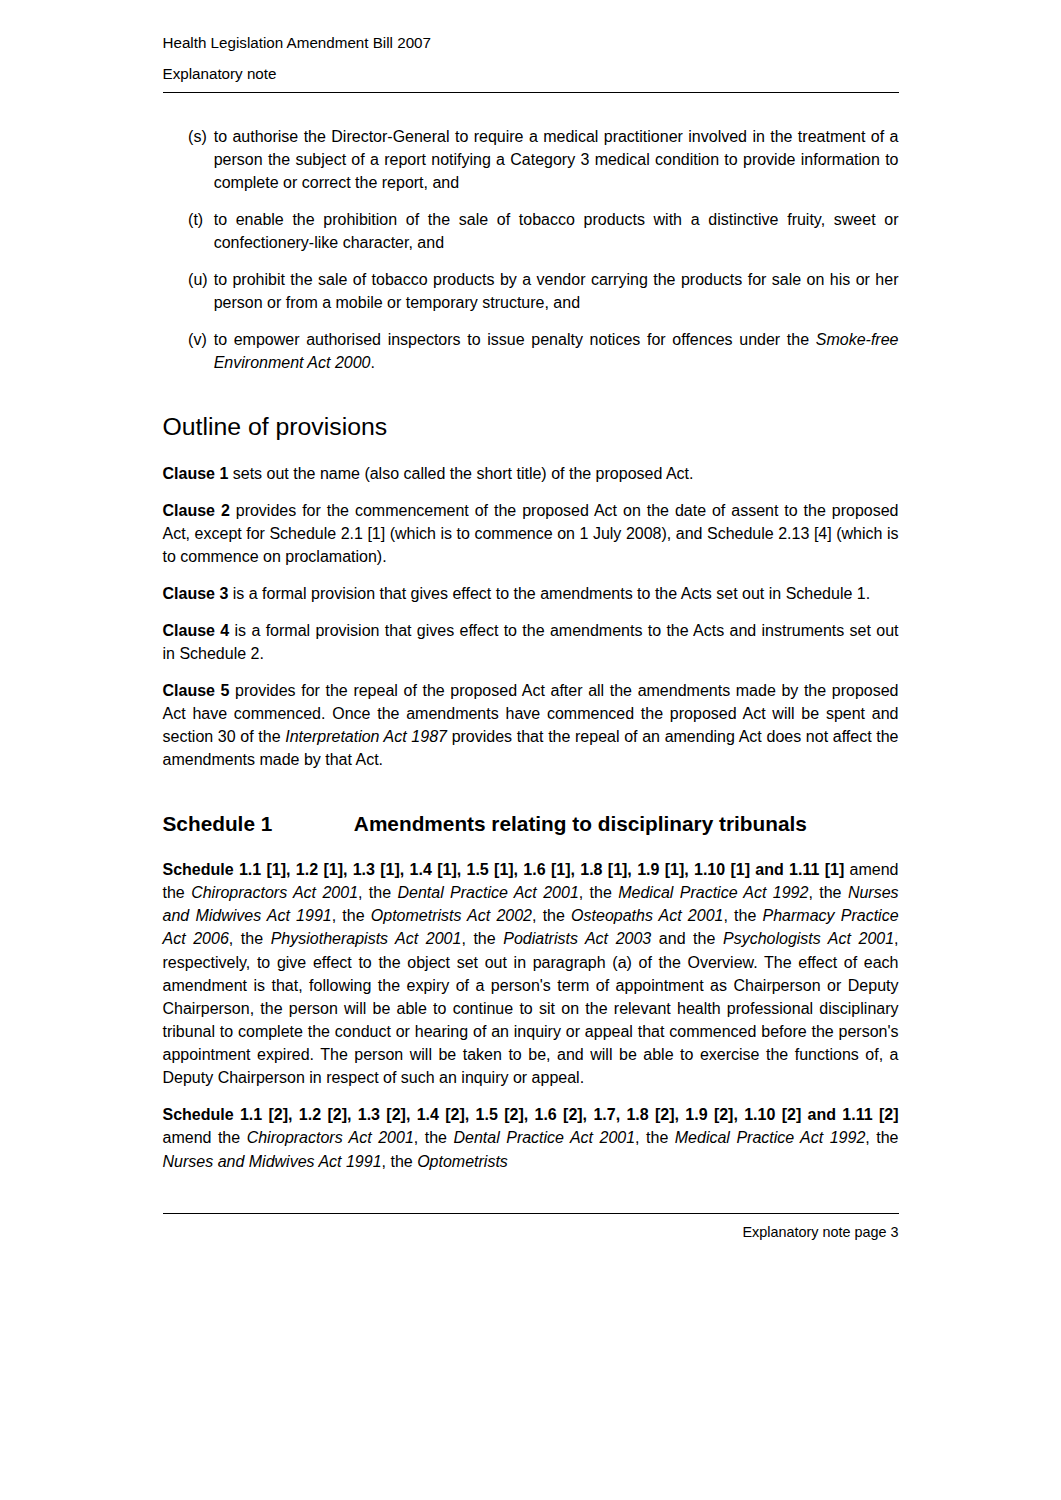Health Legislation Amendment Bill 2007
Explanatory note
(s) to authorise the Director-General to require a medical practitioner involved in the treatment of a person the subject of a report notifying a Category 3 medical condition to provide information to complete or correct the report, and
(t) to enable the prohibition of the sale of tobacco products with a distinctive fruity, sweet or confectionery-like character, and
(u) to prohibit the sale of tobacco products by a vendor carrying the products for sale on his or her person or from a mobile or temporary structure, and
(v) to empower authorised inspectors to issue penalty notices for offences under the Smoke-free Environment Act 2000.
Outline of provisions
Clause 1 sets out the name (also called the short title) of the proposed Act.
Clause 2 provides for the commencement of the proposed Act on the date of assent to the proposed Act, except for Schedule 2.1 [1] (which is to commence on 1 July 2008), and Schedule 2.13 [4] (which is to commence on proclamation).
Clause 3 is a formal provision that gives effect to the amendments to the Acts set out in Schedule 1.
Clause 4 is a formal provision that gives effect to the amendments to the Acts and instruments set out in Schedule 2.
Clause 5 provides for the repeal of the proposed Act after all the amendments made by the proposed Act have commenced. Once the amendments have commenced the proposed Act will be spent and section 30 of the Interpretation Act 1987 provides that the repeal of an amending Act does not affect the amendments made by that Act.
Schedule 1 Amendments relating to disciplinary tribunals
Schedule 1.1 [1], 1.2 [1], 1.3 [1], 1.4 [1], 1.5 [1], 1.6 [1], 1.8 [1], 1.9 [1], 1.10 [1] and 1.11 [1] amend the Chiropractors Act 2001, the Dental Practice Act 2001, the Medical Practice Act 1992, the Nurses and Midwives Act 1991, the Optometrists Act 2002, the Osteopaths Act 2001, the Pharmacy Practice Act 2006, the Physiotherapists Act 2001, the Podiatrists Act 2003 and the Psychologists Act 2001, respectively, to give effect to the object set out in paragraph (a) of the Overview. The effect of each amendment is that, following the expiry of a person's term of appointment as Chairperson or Deputy Chairperson, the person will be able to continue to sit on the relevant health professional disciplinary tribunal to complete the conduct or hearing of an inquiry or appeal that commenced before the person's appointment expired. The person will be taken to be, and will be able to exercise the functions of, a Deputy Chairperson in respect of such an inquiry or appeal.
Schedule 1.1 [2], 1.2 [2], 1.3 [2], 1.4 [2], 1.5 [2], 1.6 [2], 1.7, 1.8 [2], 1.9 [2], 1.10 [2] and 1.11 [2] amend the Chiropractors Act 2001, the Dental Practice Act 2001, the Medical Practice Act 1992, the Nurses and Midwives Act 1991, the Optometrists
Explanatory note page 3